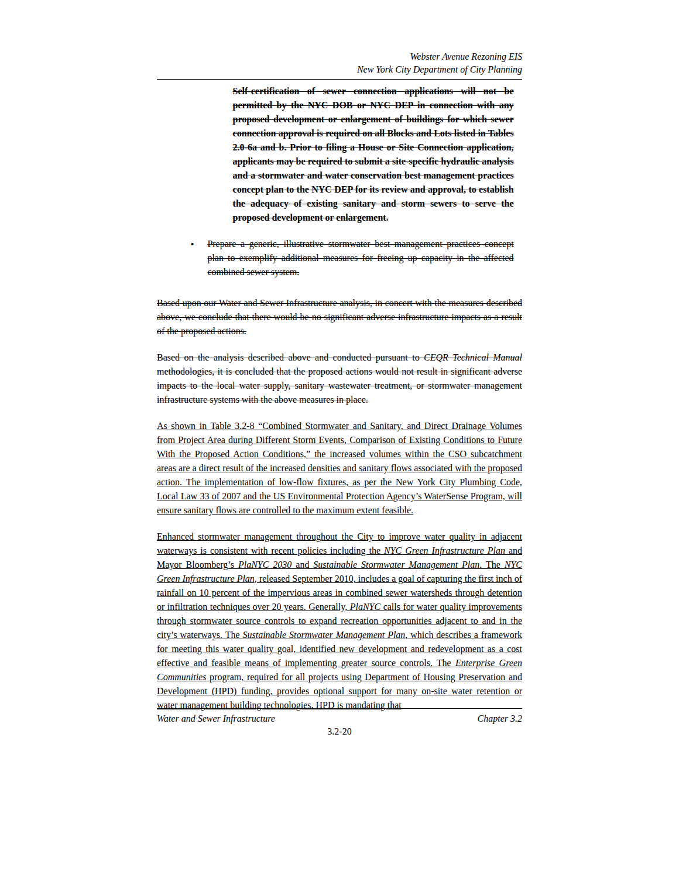Webster Avenue Rezoning EIS
New York City Department of City Planning
Self-certification of sewer connection applications will not be permitted by the NYC DOB or NYC DEP in connection with any proposed development or enlargement of buildings for which sewer connection approval is required on all Blocks and Lots listed in Tables 2.0-6a and b. Prior to filing a House or Site Connection application, applicants may be required to submit a site-specific hydraulic analysis and a stormwater and water conservation best management practices concept plan to the NYC DEP for its review and approval, to establish the adequacy of existing sanitary and storm sewers to serve the proposed development or enlargement.
Prepare a generic, illustrative stormwater best management practices concept plan to exemplify additional measures for freeing up capacity in the affected combined sewer system.
Based upon our Water and Sewer Infrastructure analysis, in concert with the measures described above, we conclude that there would be no significant adverse infrastructure impacts as a result of the proposed actions.
Based on the analysis described above and conducted pursuant to CEQR Technical Manual methodologies, it is concluded that the proposed actions would not result in significant adverse impacts to the local water supply, sanitary wastewater treatment, or stormwater management infrastructure systems with the above measures in place.
As shown in Table 3.2-8 “Combined Stormwater and Sanitary, and Direct Drainage Volumes from Project Area during Different Storm Events, Comparison of Existing Conditions to Future With the Proposed Action Conditions,” the increased volumes within the CSO subcatchment areas are a direct result of the increased densities and sanitary flows associated with the proposed action. The implementation of low-flow fixtures, as per the New York City Plumbing Code, Local Law 33 of 2007 and the US Environmental Protection Agency’s WaterSense Program, will ensure sanitary flows are controlled to the maximum extent feasible.
Enhanced stormwater management throughout the City to improve water quality in adjacent waterways is consistent with recent policies including the NYC Green Infrastructure Plan and Mayor Bloomberg’s PlaNYC 2030 and Sustainable Stormwater Management Plan. The NYC Green Infrastructure Plan, released September 2010, includes a goal of capturing the first inch of rainfall on 10 percent of the impervious areas in combined sewer watersheds through detention or infiltration techniques over 20 years. Generally, PlaNYC calls for water quality improvements through stormwater source controls to expand recreation opportunities adjacent to and in the city’s waterways. The Sustainable Stormwater Management Plan, which describes a framework for meeting this water quality goal, identified new development and redevelopment as a cost effective and feasible means of implementing greater source controls. The Enterprise Green Communities program, required for all projects using Department of Housing Preservation and Development (HPD) funding, provides optional support for many on-site water retention or water management building technologies. HPD is mandating that
Water and Sewer Infrastructure Chapter 3.2
3.2-20